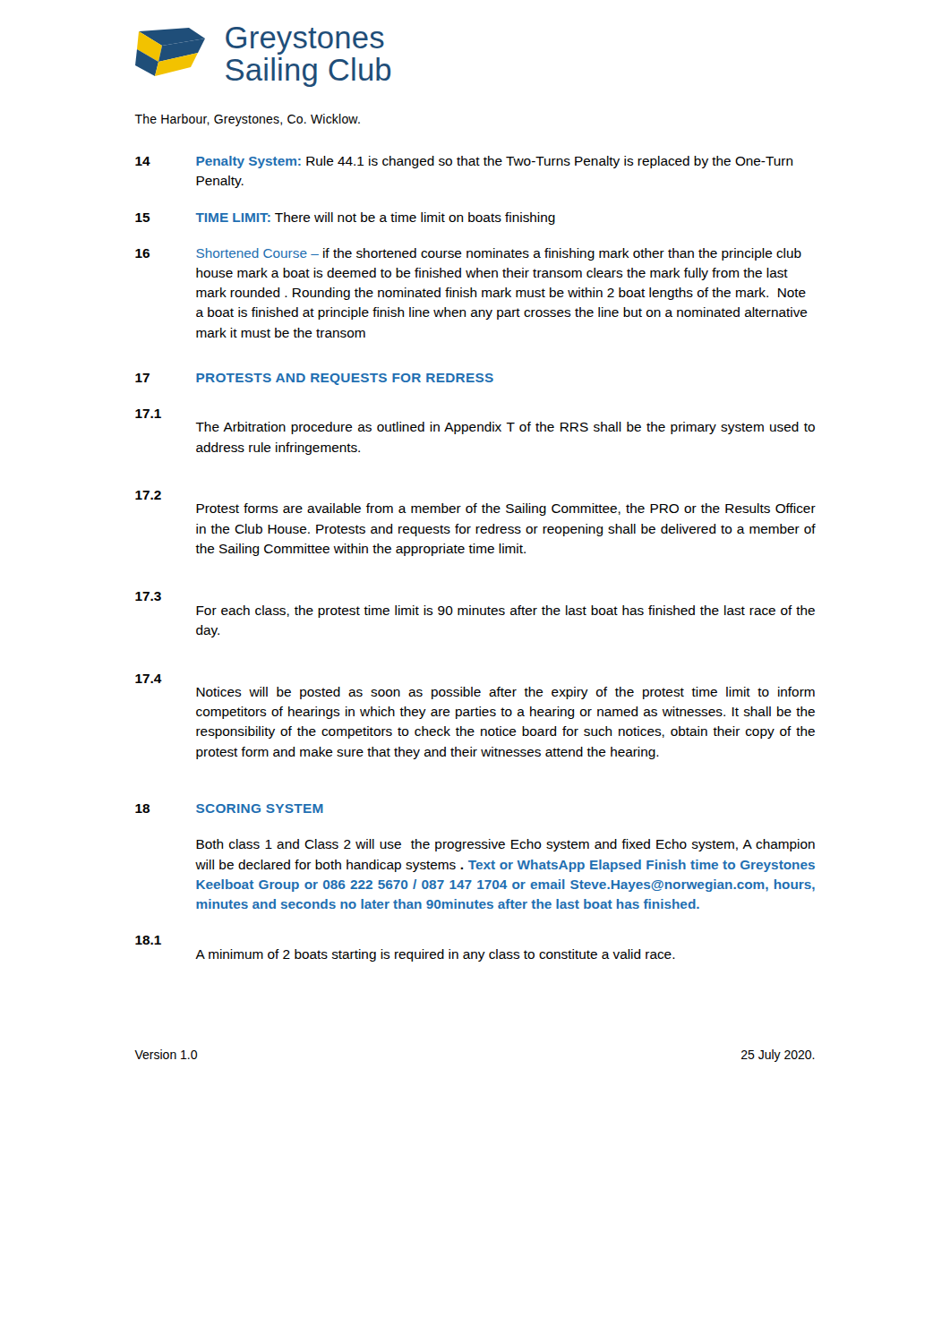Greystones Sailing Club
The Harbour, Greystones, Co. Wicklow.
14
Penalty System: Rule 44.1 is changed so that the Two-Turns Penalty is replaced by the One-Turn Penalty.
15
TIME LIMIT: There will not be a time limit on boats finishing
16
Shortened Course – if the shortened course nominates a finishing mark other than the principle club house mark a boat is deemed to be finished when their transom clears the mark fully from the last mark rounded . Rounding the nominated finish mark must be within 2 boat lengths of the mark. Note a boat is finished at principle finish line when any part crosses the line but on a nominated alternative mark it must be the transom
17
PROTESTS AND REQUESTS FOR REDRESS
17.1
The Arbitration procedure as outlined in Appendix T of the RRS shall be the primary system used to address rule infringements.
17.2
Protest forms are available from a member of the Sailing Committee, the PRO or the Results Officer in the Club House. Protests and requests for redress or reopening shall be delivered to a member of the Sailing Committee within the appropriate time limit.
17.3
For each class, the protest time limit is 90 minutes after the last boat has finished the last race of the day.
17.4
Notices will be posted as soon as possible after the expiry of the protest time limit to inform competitors of hearings in which they are parties to a hearing or named as witnesses. It shall be the responsibility of the competitors to check the notice board for such notices, obtain their copy of the protest form and make sure that they and their witnesses attend the hearing.
18
SCORING SYSTEM
Both class 1 and Class 2 will use the progressive Echo system and fixed Echo system, A champion will be declared for both handicap systems . Text or WhatsApp Elapsed Finish time to Greystones Keelboat Group or 086 222 5670 / 087 147 1704 or email Steve.Hayes@norwegian.com, hours, minutes and seconds no later than 90minutes after the last boat has finished.
18.1
A minimum of 2 boats starting is required in any class to constitute a valid race.
Version 1.0
25 July 2020.